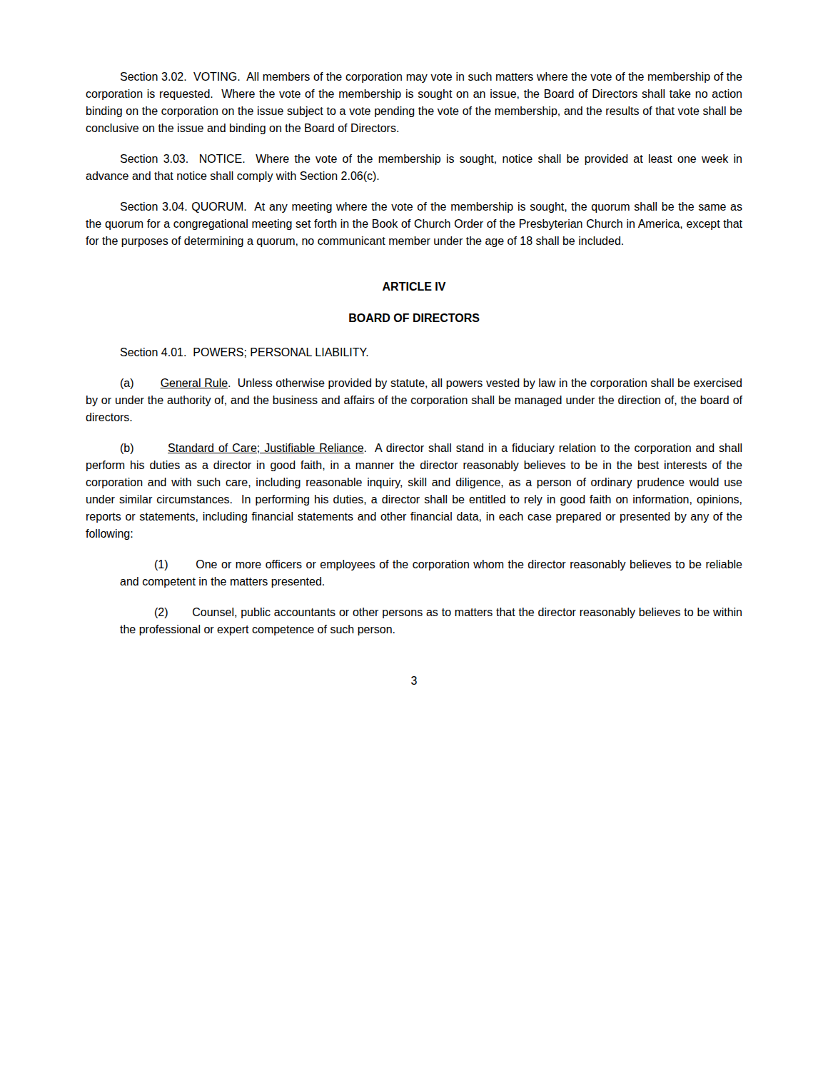Section 3.02. VOTING. All members of the corporation may vote in such matters where the vote of the membership of the corporation is requested. Where the vote of the membership is sought on an issue, the Board of Directors shall take no action binding on the corporation on the issue subject to a vote pending the vote of the membership, and the results of that vote shall be conclusive on the issue and binding on the Board of Directors.
Section 3.03. NOTICE. Where the vote of the membership is sought, notice shall be provided at least one week in advance and that notice shall comply with Section 2.06(c).
Section 3.04. QUORUM. At any meeting where the vote of the membership is sought, the quorum shall be the same as the quorum for a congregational meeting set forth in the Book of Church Order of the Presbyterian Church in America, except that for the purposes of determining a quorum, no communicant member under the age of 18 shall be included.
ARTICLE IV
BOARD OF DIRECTORS
Section 4.01. POWERS; PERSONAL LIABILITY.
(a) General Rule. Unless otherwise provided by statute, all powers vested by law in the corporation shall be exercised by or under the authority of, and the business and affairs of the corporation shall be managed under the direction of, the board of directors.
(b) Standard of Care; Justifiable Reliance. A director shall stand in a fiduciary relation to the corporation and shall perform his duties as a director in good faith, in a manner the director reasonably believes to be in the best interests of the corporation and with such care, including reasonable inquiry, skill and diligence, as a person of ordinary prudence would use under similar circumstances. In performing his duties, a director shall be entitled to rely in good faith on information, opinions, reports or statements, including financial statements and other financial data, in each case prepared or presented by any of the following:
(1) One or more officers or employees of the corporation whom the director reasonably believes to be reliable and competent in the matters presented.
(2) Counsel, public accountants or other persons as to matters that the director reasonably believes to be within the professional or expert competence of such person.
3